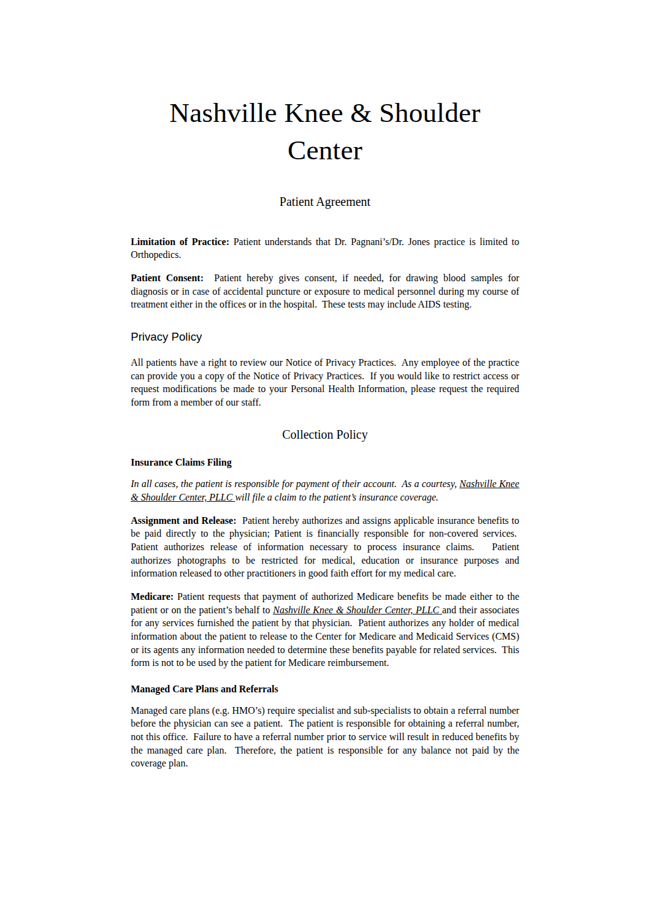Nashville Knee & Shoulder Center
Patient Agreement
Limitation of Practice: Patient understands that Dr. Pagnani’s/Dr. Jones practice is limited to Orthopedics.
Patient Consent: Patient hereby gives consent, if needed, for drawing blood samples for diagnosis or in case of accidental puncture or exposure to medical personnel during my course of treatment either in the offices or in the hospital. These tests may include AIDS testing.
Privacy Policy
All patients have a right to review our Notice of Privacy Practices. Any employee of the practice can provide you a copy of the Notice of Privacy Practices. If you would like to restrict access or request modifications be made to your Personal Health Information, please request the required form from a member of our staff.
Collection Policy
Insurance Claims Filing
In all cases, the patient is responsible for payment of their account. As a courtesy, Nashville Knee & Shoulder Center, PLLC will file a claim to the patient’s insurance coverage.
Assignment and Release: Patient hereby authorizes and assigns applicable insurance benefits to be paid directly to the physician; Patient is financially responsible for non-covered services. Patient authorizes release of information necessary to process insurance claims. Patient authorizes photographs to be restricted for medical, education or insurance purposes and information released to other practitioners in good faith effort for my medical care.
Medicare: Patient requests that payment of authorized Medicare benefits be made either to the patient or on the patient’s behalf to Nashville Knee & Shoulder Center, PLLC and their associates for any services furnished the patient by that physician. Patient authorizes any holder of medical information about the patient to release to the Center for Medicare and Medicaid Services (CMS) or its agents any information needed to determine these benefits payable for related services. This form is not to be used by the patient for Medicare reimbursement.
Managed Care Plans and Referrals
Managed care plans (e.g. HMO’s) require specialist and sub-specialists to obtain a referral number before the physician can see a patient. The patient is responsible for obtaining a referral number, not this office. Failure to have a referral number prior to service will result in reduced benefits by the managed care plan. Therefore, the patient is responsible for any balance not paid by the coverage plan.